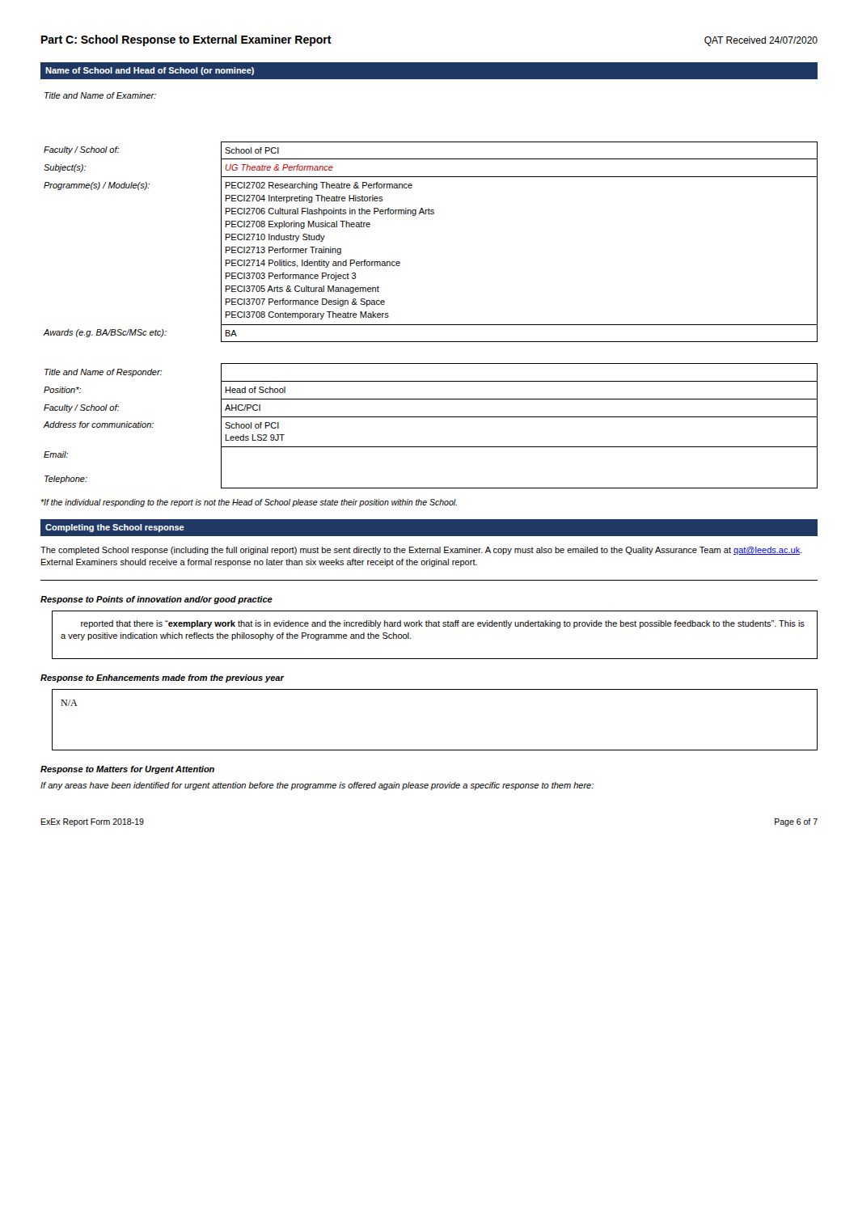Part C: School Response to External Examiner Report
QAT Received 24/07/2020
Name of School and Head of School (or nominee)
| Title and Name of Examiner: | |
| Faculty / School of: | School of PCI |
| Subject(s): | UG Theatre & Performance |
| Programme(s) / Module(s): | PECI2702 Researching Theatre & Performance PECI2704 Interpreting Theatre Histories PECI2706 Cultural Flashpoints in the Performing Arts PECI2708 Exploring Musical Theatre PECI2710 Industry Study PECI2713 Performer Training PECI2714 Politics, Identity and Performance PECI3703 Performance Project 3 PECI3705 Arts & Cultural Management PECI3707 Performance Design & Space PECI3708 Contemporary Theatre Makers |
| Awards (e.g. BA/BSc/MSc etc): | BA |
| Title and Name of Responder: | |
| Position*: | Head of School |
| Faculty / School of: | AHC/PCI |
| Address for communication: | School of PCI Leeds LS2 9JT |
| Email: Telephone: | |
*If the individual responding to the report is not the Head of School please state their position within the School.
Completing the School response
The completed School response (including the full original report) must be sent directly to the External Examiner. A copy must also be emailed to the Quality Assurance Team at qat@leeds.ac.uk. External Examiners should receive a formal response no later than six weeks after receipt of the original report.
Response to Points of innovation and/or good practice
reported that there is “exemplary work that is in evidence and the incredibly hard work that staff are evidently undertaking to provide the best possible feedback to the students”. This is a very positive indication which reflects the philosophy of the Programme and the School.
Response to Enhancements made from the previous year
N/A
Response to Matters for Urgent Attention
If any areas have been identified for urgent attention before the programme is offered again please provide a specific response to them here:
ExEx Report Form 2018-19
Page 6 of 7